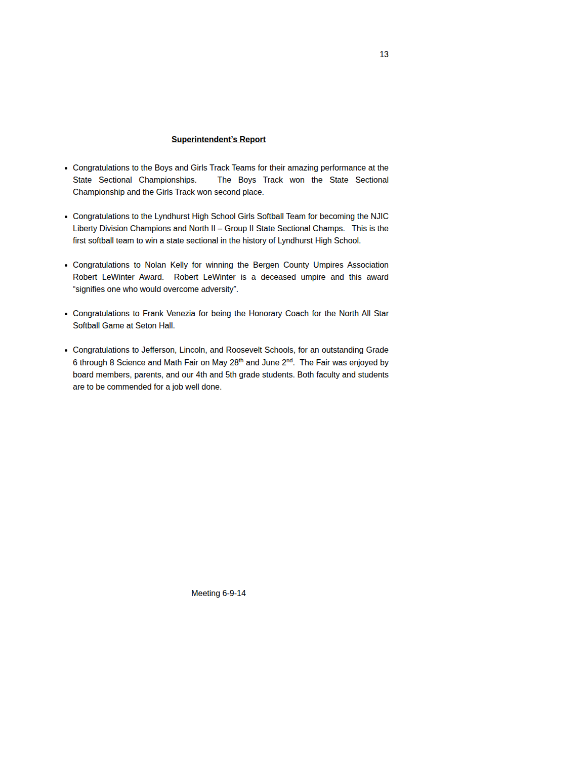13
Superintendent’s Report
Congratulations to the Boys and Girls Track Teams for their amazing performance at the State Sectional Championships. The Boys Track won the State Sectional Championship and the Girls Track won second place.
Congratulations to the Lyndhurst High School Girls Softball Team for becoming the NJIC Liberty Division Champions and North II – Group II State Sectional Champs. This is the first softball team to win a state sectional in the history of Lyndhurst High School.
Congratulations to Nolan Kelly for winning the Bergen County Umpires Association Robert LeWinter Award. Robert LeWinter is a deceased umpire and this award “signifies one who would overcome adversity”.
Congratulations to Frank Venezia for being the Honorary Coach for the North All Star Softball Game at Seton Hall.
Congratulations to Jefferson, Lincoln, and Roosevelt Schools, for an outstanding Grade 6 through 8 Science and Math Fair on May 28th and June 2nd. The Fair was enjoyed by board members, parents, and our 4th and 5th grade students. Both faculty and students are to be commended for a job well done.
Meeting 6-9-14